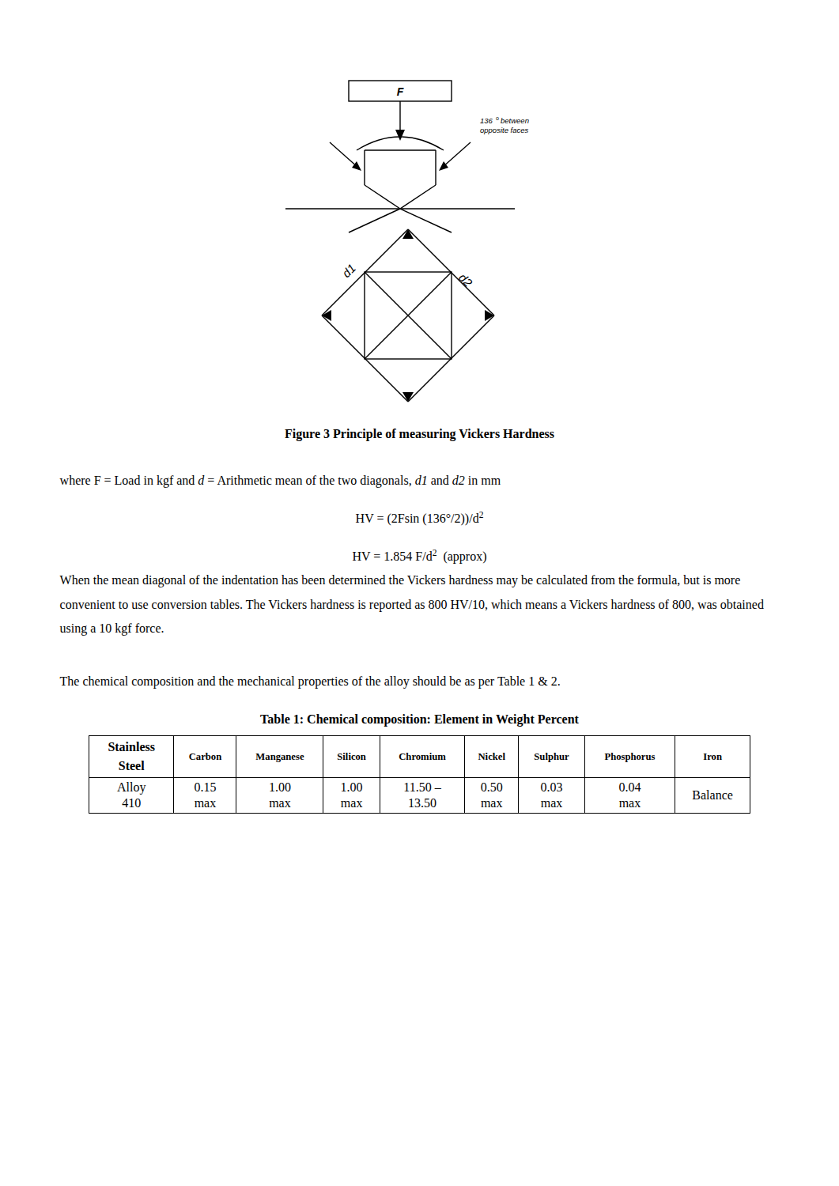F 136 o between opposite faces d1 d2
Figure 3 Principle of measuring Vickers Hardness
where F = Load in kgf and d = Arithmetic mean of the two diagonals, d1 and d2 in mm
HV = (2Fsin (136°/2))/d2
HV = 1.854 F/d2 (approx)
When the mean diagonal of the indentation has been determined the Vickers hardness may be calculated from the formula, but is more convenient to use conversion tables. The Vickers hardness is reported as 800 HV/10, which means a Vickers hardness of 800, was obtained using a 10 kgf force.
The chemical composition and the mechanical properties of the alloy should be as per Table 1 & 2.
Table 1: Chemical composition: Element in Weight Percent
| Stainless Steel | Carbon | Manganese | Silicon | Chromium | Nickel | Sulphur | Phosphorus | Iron |
| --- | --- | --- | --- | --- | --- | --- | --- | --- |
| Alloy 410 | 0.15 max | 1.00 max | 1.00 max | 11.50 – 13.50 | 0.50 max | 0.03 max | 0.04 max | Balance |